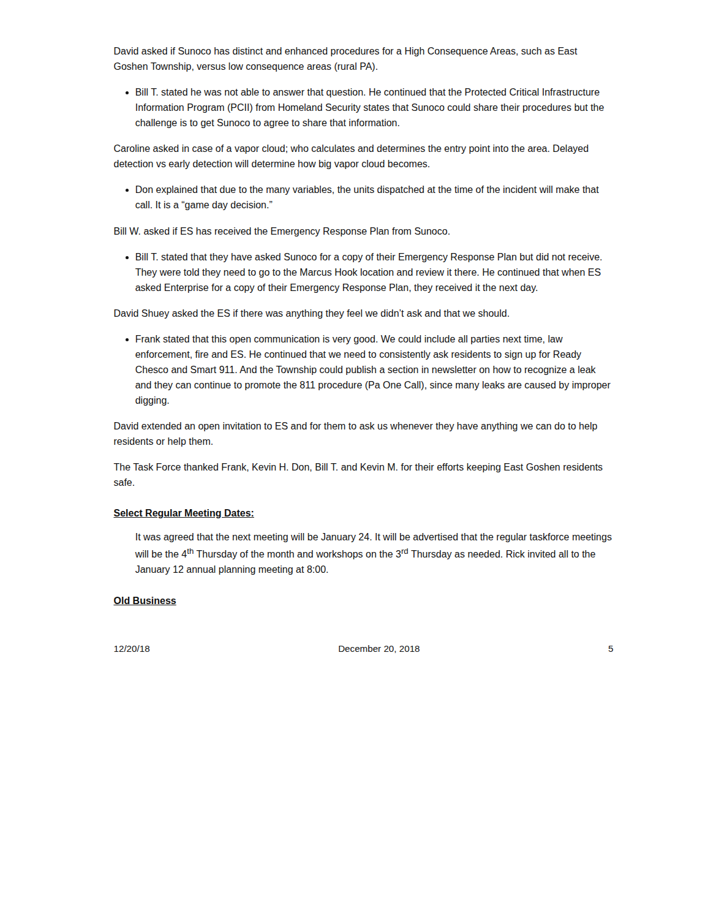David asked if Sunoco has distinct and enhanced procedures for a High Consequence Areas, such as East Goshen Township, versus low consequence areas (rural PA).
Bill T. stated he was not able to answer that question. He continued that the Protected Critical Infrastructure Information Program (PCII) from Homeland Security states that Sunoco could share their procedures but the challenge is to get Sunoco to agree to share that information.
Caroline asked in case of a vapor cloud; who calculates and determines the entry point into the area. Delayed detection vs early detection will determine how big vapor cloud becomes.
Don explained that due to the many variables, the units dispatched at the time of the incident will make that call. It is a “game day decision.”
Bill W. asked if ES has received the Emergency Response Plan from Sunoco.
Bill T. stated that they have asked Sunoco for a copy of their Emergency Response Plan but did not receive. They were told they need to go to the Marcus Hook location and review it there. He continued that when ES asked Enterprise for a copy of their Emergency Response Plan, they received it the next day.
David Shuey asked the ES if there was anything they feel we didn’t ask and that we should.
Frank stated that this open communication is very good. We could include all parties next time, law enforcement, fire and ES. He continued that we need to consistently ask residents to sign up for Ready Chesco and Smart 911. And the Township could publish a section in newsletter on how to recognize a leak and they can continue to promote the 811 procedure (Pa One Call), since many leaks are caused by improper digging.
David extended an open invitation to ES and for them to ask us whenever they have anything we can do to help residents or help them.
The Task Force thanked Frank, Kevin H. Don, Bill T. and Kevin M. for their efforts keeping East Goshen residents safe.
Select Regular Meeting Dates:
It was agreed that the next meeting will be January 24. It will be advertised that the regular taskforce meetings will be the 4th Thursday of the month and workshops on the 3rd Thursday as needed. Rick invited all to the January 12 annual planning meeting at 8:00.
Old Business
12/20/18 December 20, 2018 5